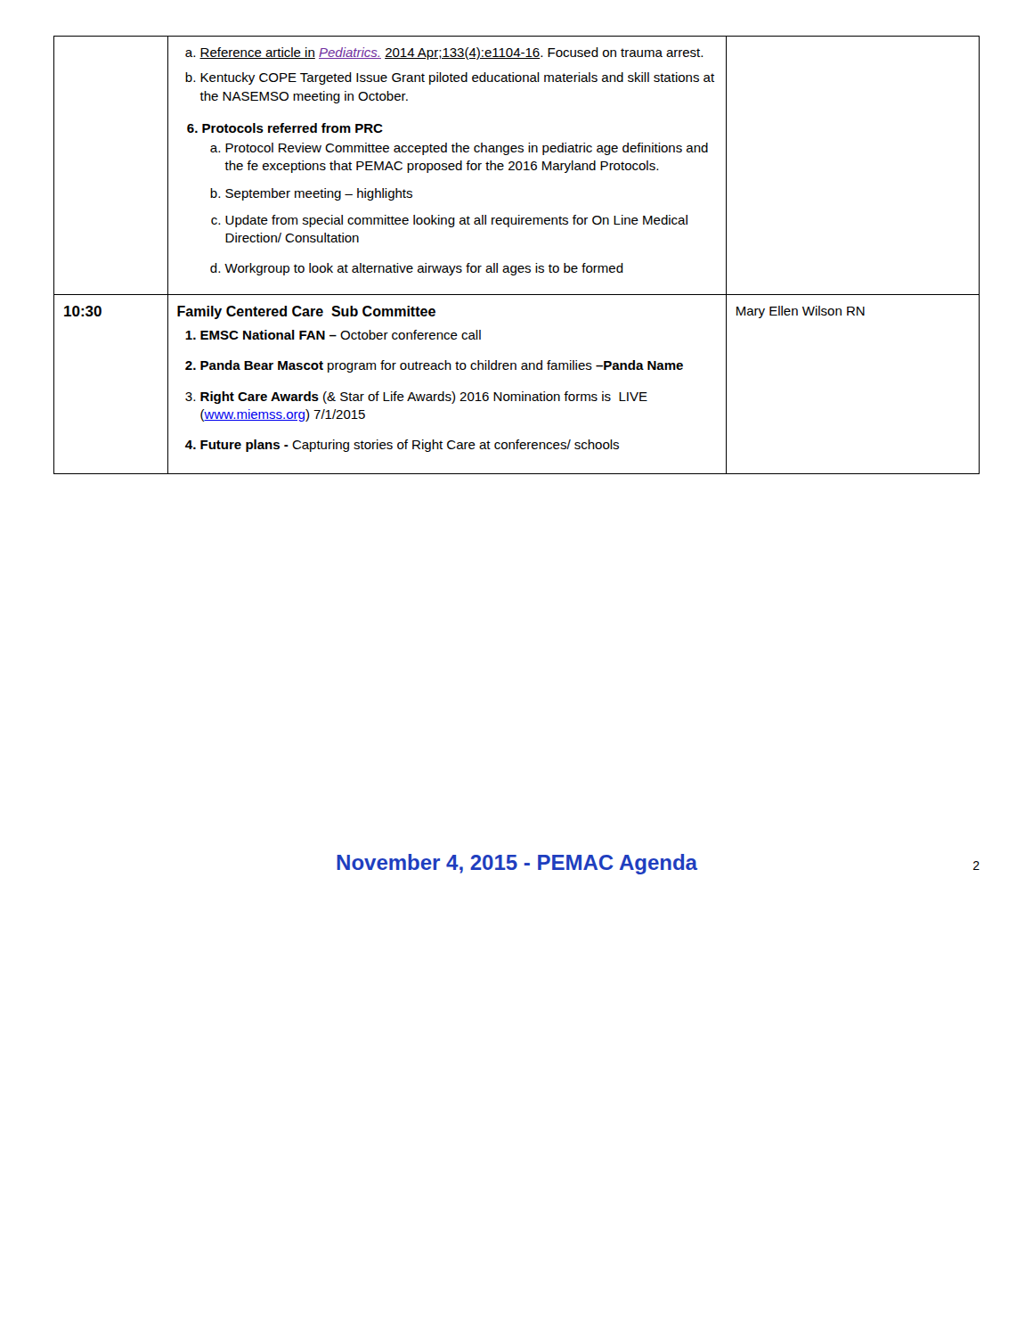| | Reference article in Pediatrics. 2014 Apr;133(4):e1104-16 . Focused on trauma arrest. Kentucky COPE Targeted Issue Grant piloted educational materials and skill stations at the NASEMSO meeting in October. Protocols referred from PRC Protocol Review Committee accepted the changes in pediatric age definitions and the fe exceptions that PEMAC proposed for the 2016 Maryland Protocols. September meeting – highlights Update from special committee looking at all requirements for On Line Medical Direction/ Consultation Workgroup to look at alternative airways for all ages is to be formed | |
| 10:30 | Family Centered Care Sub Committee EMSC National FAN – October conference call Panda Bear Mascot program for outreach to children and families –Panda Name Right Care Awards (& Star of Life Awards) 2016 Nomination forms is LIVE ( www.miemss.org ) 7/1/2015 Future plans - Capturing stories of Right Care at conferences/ schools | Mary Ellen Wilson RN |
November 4, 2015 - PEMAC Agenda 2